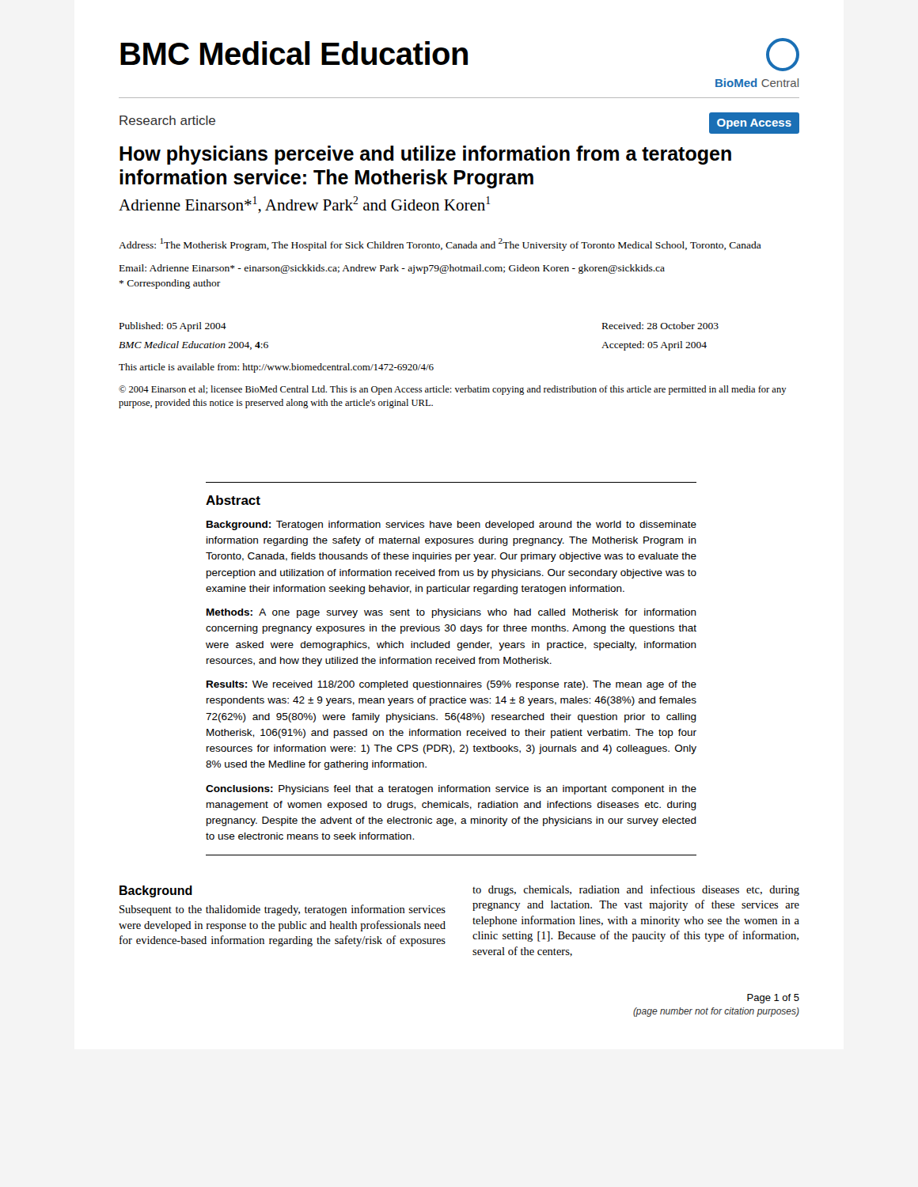BMC Medical Education
BioMed Central
Research article
Open Access
How physicians perceive and utilize information from a teratogen information service: The Motherisk Program
Adrienne Einarson*1, Andrew Park2 and Gideon Koren1
Address: 1The Motherisk Program, The Hospital for Sick Children Toronto, Canada and 2The University of Toronto Medical School, Toronto, Canada
Email: Adrienne Einarson* - einarson@sickkids.ca; Andrew Park - ajwp79@hotmail.com; Gideon Koren - gkoren@sickkids.ca
* Corresponding author
Published: 05 April 2004
BMC Medical Education 2004, 4:6
This article is available from: http://www.biomedcentral.com/1472-6920/4/6
Received: 28 October 2003
Accepted: 05 April 2004
© 2004 Einarson et al; licensee BioMed Central Ltd. This is an Open Access article: verbatim copying and redistribution of this article are permitted in all media for any purpose, provided this notice is preserved along with the article's original URL.
Abstract
Background: Teratogen information services have been developed around the world to disseminate information regarding the safety of maternal exposures during pregnancy. The Motherisk Program in Toronto, Canada, fields thousands of these inquiries per year. Our primary objective was to evaluate the perception and utilization of information received from us by physicians. Our secondary objective was to examine their information seeking behavior, in particular regarding teratogen information.
Methods: A one page survey was sent to physicians who had called Motherisk for information concerning pregnancy exposures in the previous 30 days for three months. Among the questions that were asked were demographics, which included gender, years in practice, specialty, information resources, and how they utilized the information received from Motherisk.
Results: We received 118/200 completed questionnaires (59% response rate). The mean age of the respondents was: 42 ± 9 years, mean years of practice was: 14 ± 8 years, males: 46(38%) and females 72(62%) and 95(80%) were family physicians. 56(48%) researched their question prior to calling Motherisk, 106(91%) and passed on the information received to their patient verbatim. The top four resources for information were: 1) The CPS (PDR), 2) textbooks, 3) journals and 4) colleagues. Only 8% used the Medline for gathering information.
Conclusions: Physicians feel that a teratogen information service is an important component in the management of women exposed to drugs, chemicals, radiation and infections diseases etc. during pregnancy. Despite the advent of the electronic age, a minority of the physicians in our survey elected to use electronic means to seek information.
Background
Subsequent to the thalidomide tragedy, teratogen information services were developed in response to the public and health professionals need for evidence-based information regarding the safety/risk of exposures to drugs, chemicals, radiation and infectious diseases etc, during pregnancy and lactation. The vast majority of these services are telephone information lines, with a minority who see the women in a clinic setting [1]. Because of the paucity of this type of information, several of the centers,
Page 1 of 5 (page number not for citation purposes)